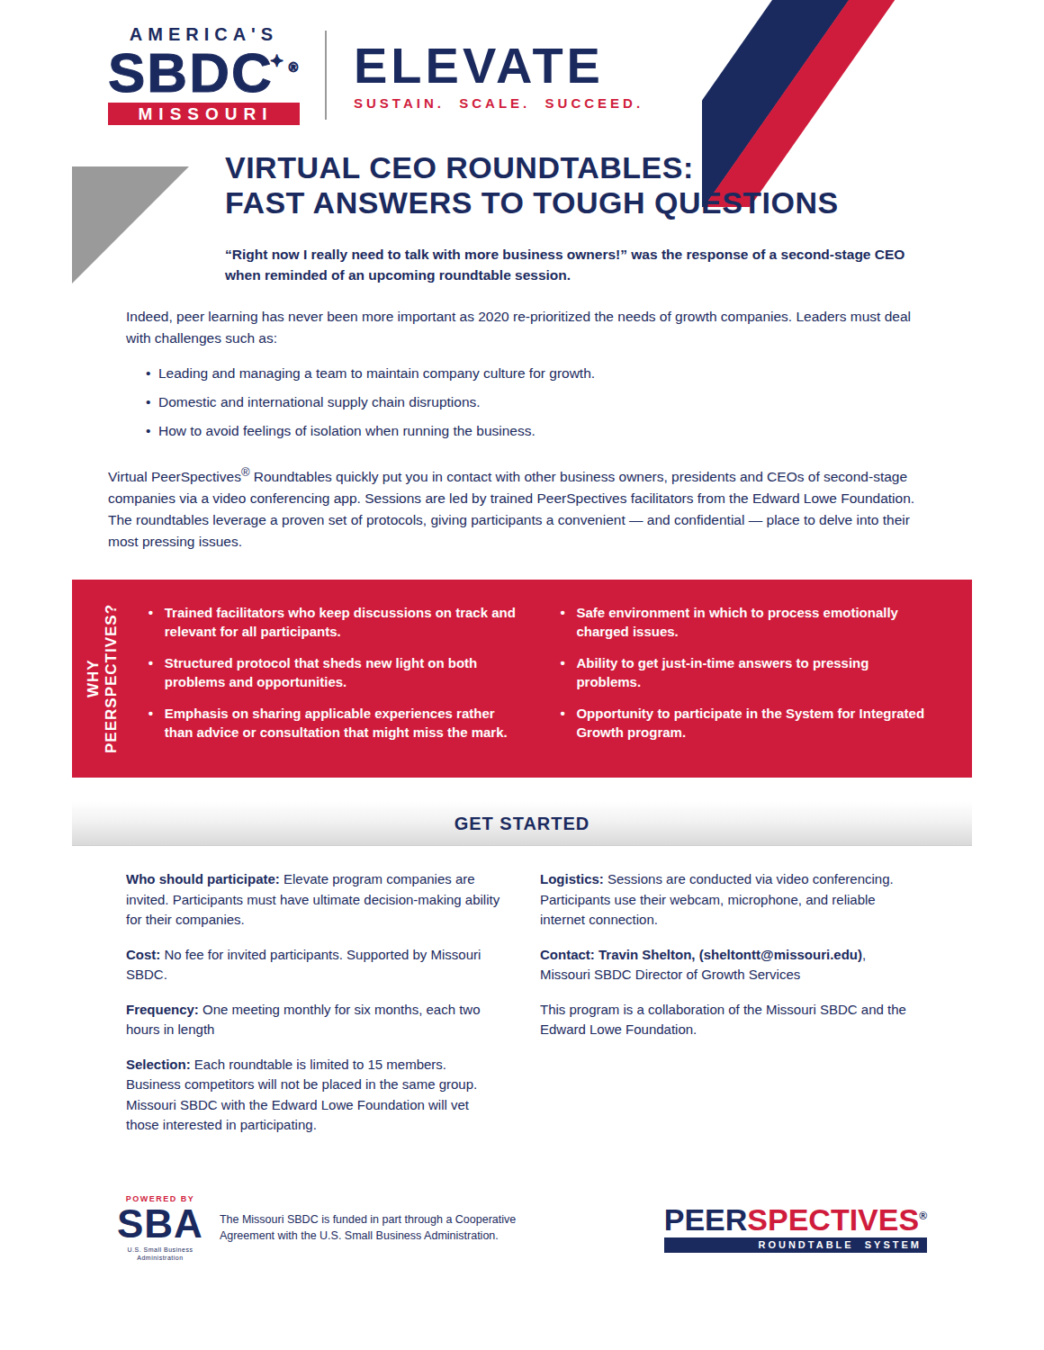AMERICA'S
SBDC✦®
MISSOURI
ELEVATE
SUSTAIN. SCALE. SUCCEED.
VIRTUAL CEO ROUNDTABLES:
FAST ANSWERS TO TOUGH QUESTIONS
“Right now I really need to talk with more business owners!” was the response of a second-stage CEO when reminded of an upcoming roundtable session.
Indeed, peer learning has never been more important as 2020 re-prioritized the needs of growth companies. Leaders must deal with challenges such as:
Leading and managing a team to maintain company culture for growth.
Domestic and international supply chain disruptions.
How to avoid feelings of isolation when running the business.
Virtual PeerSpectives® Roundtables quickly put you in contact with other business owners, presidents and CEOs of second-stage companies via a video conferencing app. Sessions are led by trained PeerSpectives facilitators from the Edward Lowe Foundation. The roundtables leverage a proven set of protocols, giving participants a convenient — and confidential — place to delve into their most pressing issues.
WHY
PEERSPECTIVES?
Trained facilitators who keep discussions on track and relevant for all participants.
Structured protocol that sheds new light on both problems and opportunities.
Emphasis on sharing applicable experiences rather than advice or consultation that might miss the mark.
Safe environment in which to process emotionally charged issues.
Ability to get just-in-time answers to pressing problems.
Opportunity to participate in the System for Integrated Growth program.
GET STARTED
Who should participate: Elevate program companies are invited. Participants must have ultimate decision-making ability for their companies.
Cost: No fee for invited participants. Supported by Missouri SBDC.
Frequency: One meeting monthly for six months, each two hours in length
Selection: Each roundtable is limited to 15 members. Business competitors will not be placed in the same group. Missouri SBDC with the Edward Lowe Foundation will vet those interested in participating.
Logistics: Sessions are conducted via video conferencing. Participants use their webcam, microphone, and reliable internet connection.
Contact: Travin Shelton, (sheltontt@missouri.edu), Missouri SBDC Director of Growth Services
This program is a collaboration of the Missouri SBDC and the Edward Lowe Foundation.
POWERED BY
SBA
U.S. Small Business
Administration
The Missouri SBDC is funded in part through a Cooperative Agreement with the U.S. Small Business Administration.
PEERSPECTIVES®
ROUNDTABLE SYSTEM